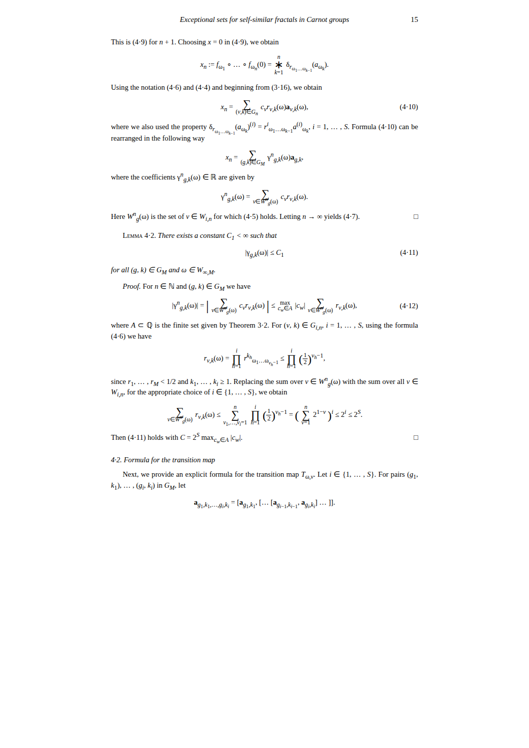Exceptional sets for self-similar fractals in Carnot groups 15
This is (4·9) for n + 1. Choosing x = 0 in (4·9), we obtain
xn := fω1 ∘ … ∘ fωn(0) = n∗k=1 δrω1…ωk−1(aωk).
Using the notation (4·6) and (4·4) and beginning from (3·16), we obtain
xn = ∑(v,k)∈Gn cv rv,k(ω)av,k(ω), (4·10)
where we also used the property δrω1…ωk−1(aωk)(i) = riω1…ωk−1a(i)ωk, i = 1, … , S. Formula (4·10) can be rearranged in the following way
xn = ∑(g,k)∈GM γng,k(ω)ag,k,
where the coefficients γng,k(ω) ∈ ℝ are given by
γng,k(ω) = ∑v∈Wng(ω) cv rv,k(ω).
Here Wng(ω) is the set of v ∈ Wi,n for which (4·5) holds. Letting n → ∞ yields (4·7). □
Lemma 4·2. There exists a constant C1 < ∞ such that
|γg,k(ω)| ≤ C1 (4·11)
for all (g, k) ∈ GM and ω ∈ W∞,M.
Proof. For n ∈ ℕ and (g, k) ∈ GM we have
|γng,k(ω)| = | ∑v∈Wng(ω) cv rv,k(ω) | ≤ max cw∈A |cw| ∑v∈Wng(ω) rv,k(ω), (4·12)
where A ⊂ ℚ is the finite set given by Theorem 3·2. For (v, k) ∈ Gi,n, i = 1, … , S, using the formula (4·6) we have
rv,k(ω) = i∏h=1 rkhω1…ωvh−1 ≤ i∏h=1 (12)vh−1,
since r1, … , rM < 1/2 and k1, … , ki ≥ 1. Replacing the sum over v ∈ Wng(ω) with the sum over all v ∈ Wi,n, for the appropriate choice of i ∈ {1, … , S}, we obtain
∑v∈Wng(ω) rv,k(ω) ≤ n∑v1,…,vi=1 i∏h=1 (12)vh−1 = ( n∑v=1 21−v )i ≤ 2i ≤ 2S.
Then (4·11) holds with C = 2S maxcw∈A |cw|. □
4·2. Formula for the transition map
Next, we provide an explicit formula for the transition map Tω,v. Let i ∈ {1, … , S}. For pairs (g1, k1), … , (gi, ki) in GM, let
ag1,k1,…,gi,ki = [ag1,k1, [… [agi−1,ki−1, agi,ki] … ]].